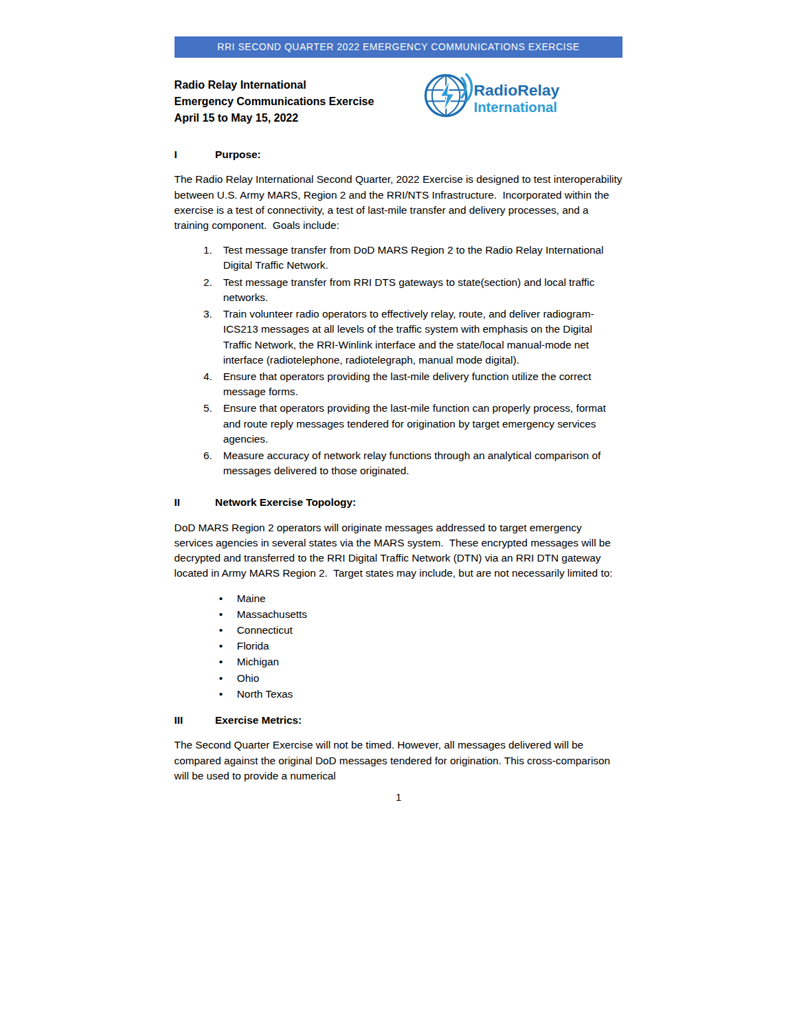RRI SECOND QUARTER 2022 EMERGENCY COMMUNICATIONS EXERCISE
Radio Relay International
Emergency Communications Exercise
April 15 to May 15, 2022
RadioRelay International
IPurpose:
The Radio Relay International Second Quarter, 2022 Exercise is designed to test interoperability between U.S. Army MARS, Region 2 and the RRI/NTS Infrastructure. Incorporated within the exercise is a test of connectivity, a test of last-mile transfer and delivery processes, and a training component. Goals include:
Test message transfer from DoD MARS Region 2 to the Radio Relay International Digital Traffic Network.
Test message transfer from RRI DTS gateways to state(section) and local traffic networks.
Train volunteer radio operators to effectively relay, route, and deliver radiogram-ICS213 messages at all levels of the traffic system with emphasis on the Digital Traffic Network, the RRI-Winlink interface and the state/local manual-mode net interface (radiotelephone, radiotelegraph, manual mode digital).
Ensure that operators providing the last-mile delivery function utilize the correct message forms.
Ensure that operators providing the last-mile function can properly process, format and route reply messages tendered for origination by target emergency services agencies.
Measure accuracy of network relay functions through an analytical comparison of messages delivered to those originated.
II Network Exercise Topology:
DoD MARS Region 2 operators will originate messages addressed to target emergency services agencies in several states via the MARS system. These encrypted messages will be decrypted and transferred to the RRI Digital Traffic Network (DTN) via an RRI DTN gateway located in Army MARS Region 2. Target states may include, but are not necessarily limited to:
Maine
Massachusetts
Connecticut
Florida
Michigan
Ohio
North Texas
III Exercise Metrics:
The Second Quarter Exercise will not be timed. However, all messages delivered will be compared against the original DoD messages tendered for origination. This cross-comparison will be used to provide a numerical
1